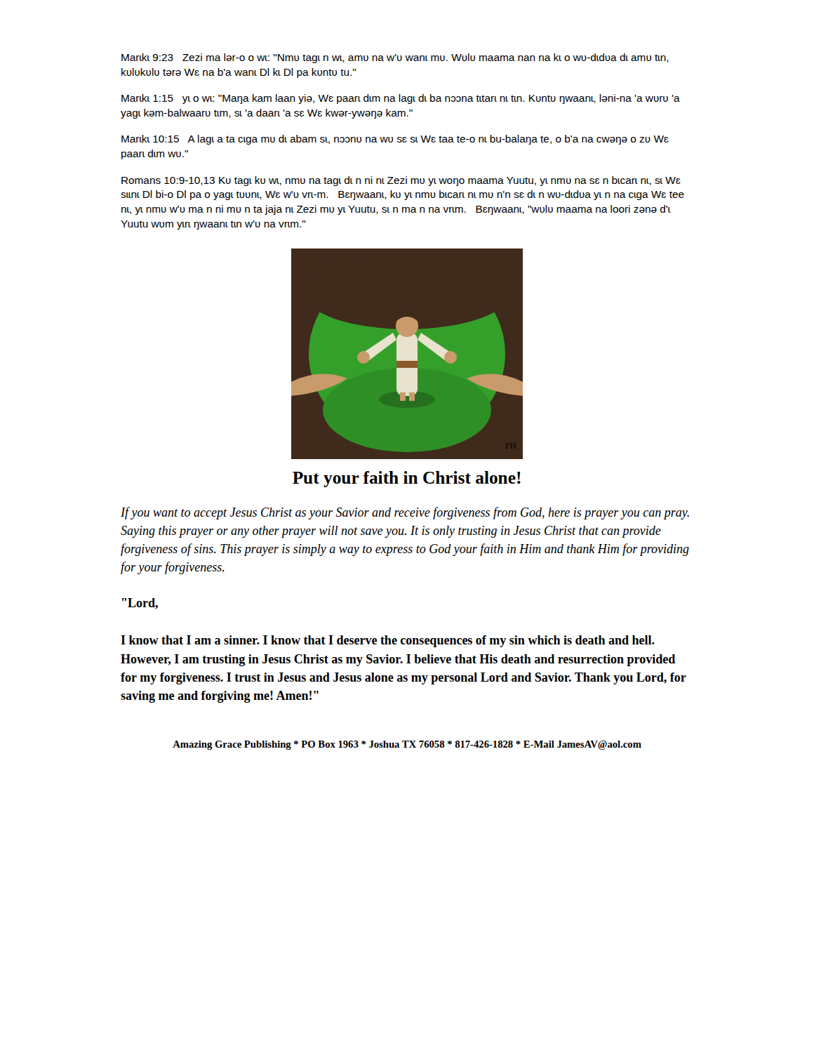Marɩkɩ 9:23 Zezi ma lər-o o wɩ: "Nmʋ tagɩ n wɩ, amʋ na w'ʋ wanɩ mʋ. Wʋlʋ maama nan na kɩ o wʋ-dɩdʋa dɩ amʋ tɩn, kʋlʋkʋlʋ tərə Wɛ na b'a wanɩ Dl kɩ Dl pa kʋntʋ tu."
Marɩkɩ 1:15 yɩ o wɩ: "Maŋa kam laan yiə, Wɛ paarɩ dɩm na lagɩ dɩ ba nɔɔna tɩtarɩ nɩ tɩn. Kʋntʋ ŋwaanɩ, ləni-na 'a wʋrʋ 'a yagɩ kəm-balwaarʋ tɩm, sɩ 'a daarɩ 'a sɛ Wɛ kwər-ywəŋə kam."
Marɩkɩ 10:15 A lagɩ a ta cɩga mʋ dɩ abam sɩ, nɔɔnʋ na wʋ sɛ sɩ Wɛ taa te-o nɩ bu-balaŋa te, o b'a na cwəŋə o zʋ Wɛ paarɩ dɩm wʋ."
Romans 10:9-10,13 Kʋ tagɩ kʋ wɩ, nmʋ na tagɩ dɩ n ni nɩ Zezi mʋ yɩ woŋo maama Yuutu, yɩ nmʋ na sɛ n bɩcarɩ nɩ, sɩ Wɛ sɩɩnɩ Dl bi-o Dl pa o yagɩ tʋʋnɩ, Wɛ w'ʋ vrɩ-m. Bɛŋwaanɩ, kʋ yɩ nmʋ bɩcarɩ nɩ mʋ n'n sɛ dɩ n wʋ-dɩdʋa yɩ n na cɩga Wɛ tee nɩ, yɩ nmʋ w'ʋ ma n ni mʋ n ta jaja nɩ Zezi mʋ yɩ Yuutu, sɩ n ma n na vrɩm. Bɛŋwaanɩ, "wʋlʋ maama na loori zənə d'ɩ Yuutu wʋm yɩrɩ ŋwaanɩ tɩn w'ʋ na vrɩm."
Put your faith in Christ alone!
If you want to accept Jesus Christ as your Savior and receive forgiveness from God, here is prayer you can pray. Saying this prayer or any other prayer will not save you. It is only trusting in Jesus Christ that can provide forgiveness of sins. This prayer is simply a way to express to God your faith in Him and thank Him for providing for your forgiveness.
"Lord,
I know that I am a sinner. I know that I deserve the consequences of my sin which is death and hell. However, I am trusting in Jesus Christ as my Savior. I believe that His death and resurrection provided for my forgiveness. I trust in Jesus and Jesus alone as my personal Lord and Savior. Thank you Lord, for saving me and forgiving me! Amen!"
Amazing Grace Publishing * PO Box 1963 * Joshua TX 76058 * 817-426-1828 * E-Mail JamesAV@aol.com